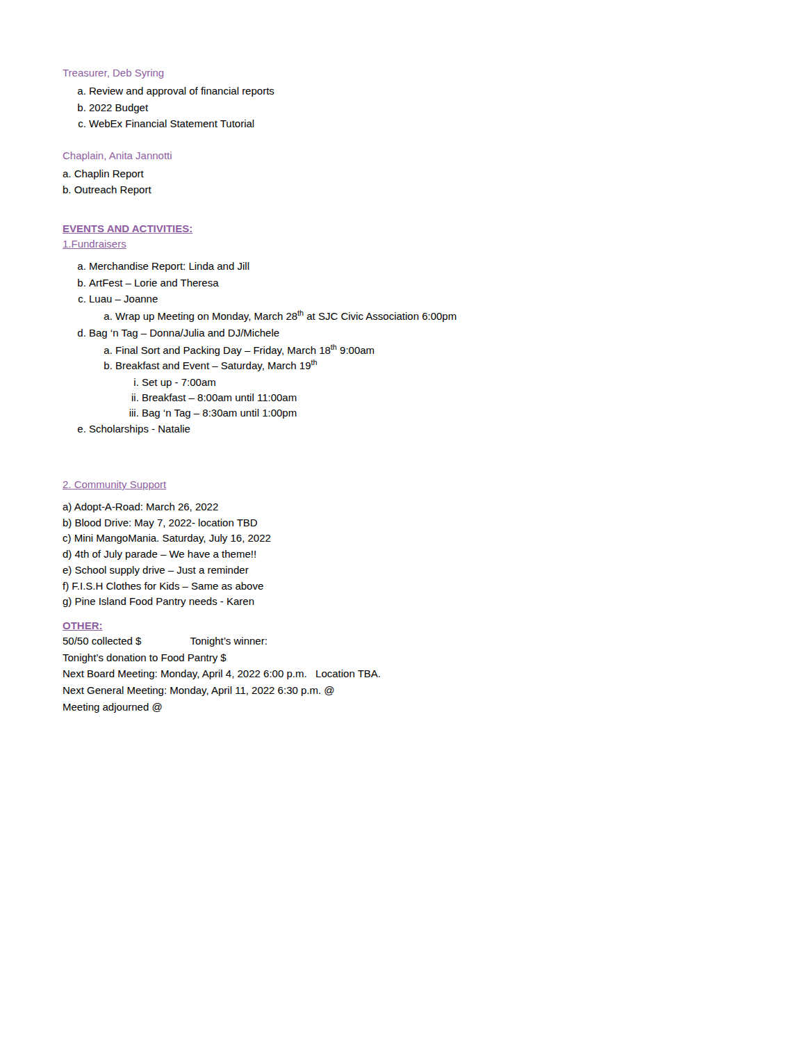Treasurer, Deb Syring
Review and approval of financial reports
2022 Budget
WebEx Financial Statement Tutorial
Chaplain, Anita Jannotti
a. Chaplin Report
b. Outreach Report
EVENTS AND ACTIVITIES:
1.Fundraisers
Merchandise Report: Linda and Jill
ArtFest – Lorie and Theresa
Luau – Joanne
Wrap up Meeting on Monday, March 28th at SJC Civic Association 6:00pm
Bag ‘n Tag – Donna/Julia and DJ/Michele
Final Sort and Packing Day – Friday, March 18th 9:00am
Breakfast and Event – Saturday, March 19th
Set up - 7:00am
Breakfast – 8:00am until 11:00am
Bag ‘n Tag – 8:30am until 1:00pm
Scholarships - Natalie
2. Community Support
a) Adopt-A-Road: March 26, 2022
b) Blood Drive: May 7, 2022- location TBD
c) Mini MangoMania. Saturday, July 16, 2022
d) 4th of July parade – We have a theme!!
e) School supply drive – Just a reminder
f) F.I.S.H Clothes for Kids – Same as above
g) Pine Island Food Pantry needs - Karen
OTHER:
50/50 collected $ Tonight’s winner:
Tonight’s donation to Food Pantry $
Next Board Meeting: Monday, April 4, 2022 6:00 p.m. Location TBA.
Next General Meeting: Monday, April 11, 2022 6:30 p.m. @
Meeting adjourned @